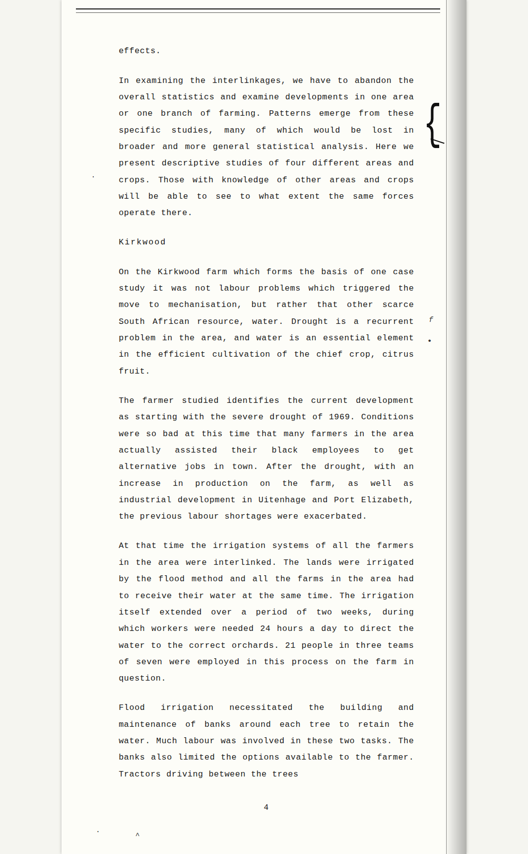{
·
f
•
.
^
effects.
In examining the interlinkages, we have to abandon the overall statistics and examine developments in one area or one branch of farming. Patterns emerge from these specific studies, many of which would be lost in broader and more general statistical analysis. Here we present descriptive studies of four different areas and crops. Those with knowledge of other areas and crops will be able to see to what extent the same forces operate there.
Kirkwood
On the Kirkwood farm which forms the basis of one case study it was not labour problems which triggered the move to mechanisation, but rather that other scarce South African resource, water. Drought is a recurrent problem in the area, and water is an essential element in the efficient cultivation of the chief crop, citrus fruit.
The farmer studied identifies the current development as starting with the severe drought of 1969. Conditions were so bad at this time that many farmers in the area actually assisted their black employees to get alternative jobs in town. After the drought, with an increase in production on the farm, as well as industrial development in Uitenhage and Port Elizabeth, the previous labour shortages were exacerbated.
At that time the irrigation systems of all the farmers in the area were interlinked. The lands were irrigated by the flood method and all the farms in the area had to receive their water at the same time. The irrigation itself extended over a period of two weeks, during which workers were needed 24 hours a day to direct the water to the correct orchards. 21 people in three teams of seven were employed in this process on the farm in question.
Flood irrigation necessitated the building and maintenance of banks around each tree to retain the water. Much labour was involved in these two tasks. The banks also limited the options available to the farmer. Tractors driving between the trees
4